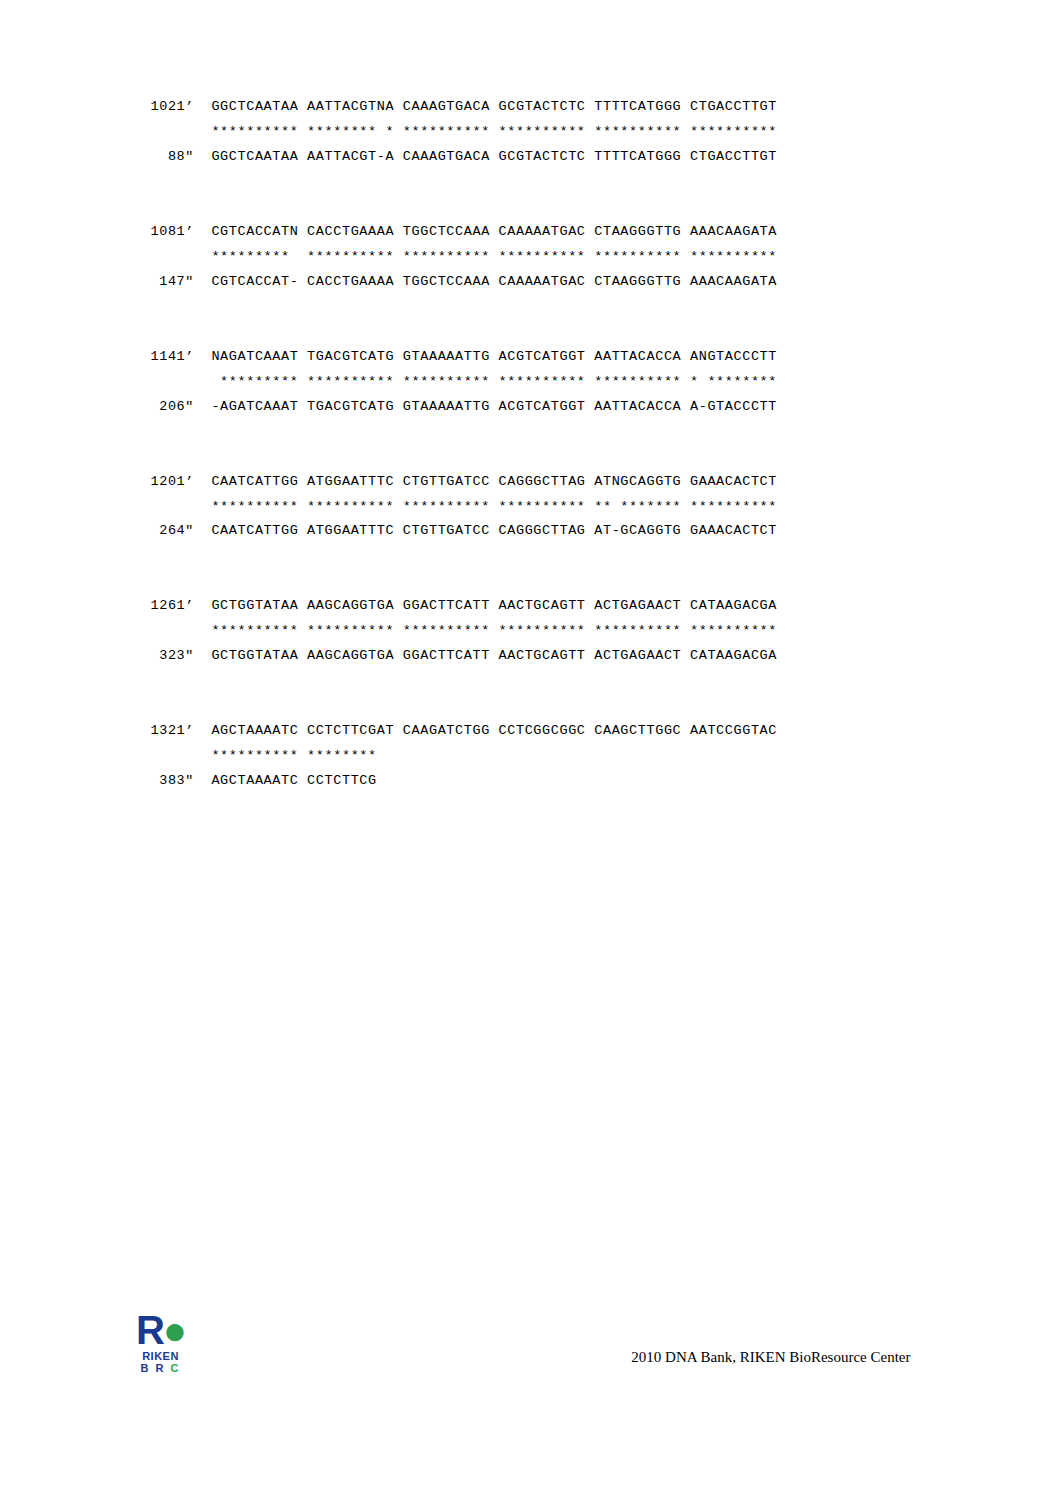1021’  GGCTCAATAA AATTACGTNA CAAAGTGACA GCGTACTCTC TTTTCATGGG CTGACCTTGT
       ********** ******** * ********** ********** ********** **********
  88″  GGCTCAATAA AATTACGT-A CAAAGTGACA GCGTACTCTC TTTTCATGGG CTGACCTTGT


1081’  CGTCACCATN CACCTGAAAA TGGCTCCAAA CAAAAATGAC CTAAGGGTTG AAACAAGATA
       *********  ********** ********** ********** ********** **********
 147″  CGTCACCAT- CACCTGAAAA TGGCTCCAAA CAAAAATGAC CTAAGGGTTG AAACAAGATA


1141’  NAGATCAAAT TGACGTCATG GTAAAAATTG ACGTCATGGT AATTACACCA ANGTACCCTT
        ********* ********** ********** ********** ********** * ********
 206″  -AGATCAAAT TGACGTCATG GTAAAAATTG ACGTCATGGT AATTACACCA A-GTACCCTT


1201’  CAATCATTGG ATGGAATTTC CTGTTGATCC CAGGGCTTAG ATNGCAGGTG GAAACACTCT
       ********** ********** ********** ********** ** ******* **********
 264″  CAATCATTGG ATGGAATTTC CTGTTGATCC CAGGGCTTAG AT-GCAGGTG GAAACACTCT


1261’  GCTGGTATAA AAGCAGGTGA GGACTTCATT AACTGCAGTT ACTGAGAACT CATAAGACGA
       ********** ********** ********** ********** ********** **********
 323″  GCTGGTATAA AAGCAGGTGA GGACTTCATT AACTGCAGTT ACTGAGAACT CATAAGACGA


1321’  AGCTAAAATC CCTCTTCGAT CAAGATCTGG CCTCGGCGGC CAAGCTTGGC AATCCGGTAC
       ********** ********
 383″  AGCTAAAATC CCTCTTCG
R●
RIKEN
B R C
2010 DNA Bank, RIKEN BioResource Center